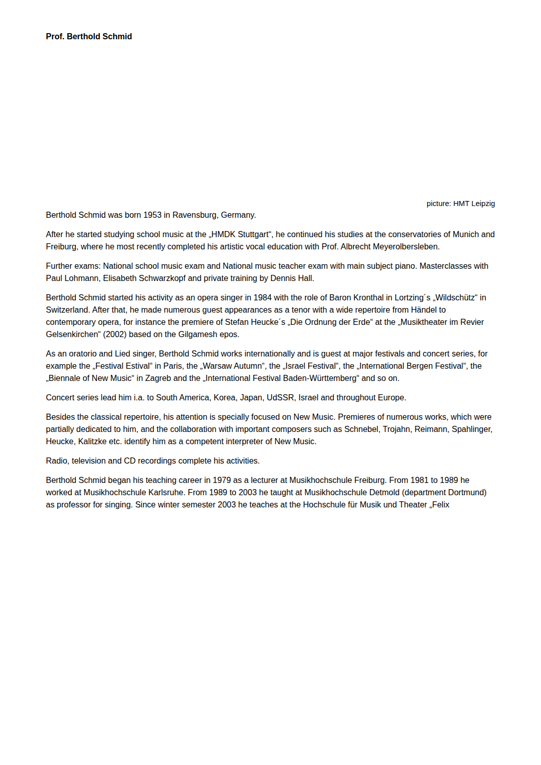Prof. Berthold Schmid
picture: HMT Leipzig
Berthold Schmid was born 1953 in Ravensburg, Germany.
After he started studying school music at the „HMDK Stuttgart“, he continued his studies at the conservatories of Munich and Freiburg, where he most recently completed his artistic vocal education with Prof. Albrecht Meyerolbersleben.
Further exams: National school music exam and National music teacher exam with main subject piano. Masterclasses with Paul Lohmann, Elisabeth Schwarzkopf and private training by Dennis Hall.
Berthold Schmid started his activity as an opera singer in 1984 with the role of Baron Kronthal in Lortzing´s „Wildschütz“ in Switzerland. After that, he made numerous guest appearances as a tenor with a wide repertoire from Händel to contemporary opera, for instance the premiere of Stefan Heucke´s „Die Ordnung der Erde“ at the „Musiktheater im Revier Gelsenkirchen“ (2002) based on the Gilgamesh epos.
As an oratorio and Lied singer, Berthold Schmid works internationally and is guest at major festivals and concert series, for example the „Festival Estival“ in Paris, the „Warsaw Autumn“, the „Israel Festival“, the „International Bergen Festival“, the „Biennale of New Music“ in Zagreb and the „International Festival Baden-Württemberg“ and so on.
Concert series lead him i.a. to South America, Korea, Japan, UdSSR, Israel and throughout Europe.
Besides the classical repertoire, his attention is specially focused on New Music. Premieres of numerous works, which were partially dedicated to him, and the collaboration with important composers such as Schnebel, Trojahn, Reimann, Spahlinger, Heucke, Kalitzke etc. identify him as a competent interpreter of New Music.
Radio, television and CD recordings complete his activities.
Berthold Schmid began his teaching career in 1979 as a lecturer at Musikhochschule Freiburg. From 1981 to 1989 he worked at Musikhochschule Karlsruhe. From 1989 to 2003 he taught at Musikhochschule Detmold (department Dortmund) as professor for singing. Since winter semester 2003 he teaches at the Hochschule für Musik und Theater „Felix